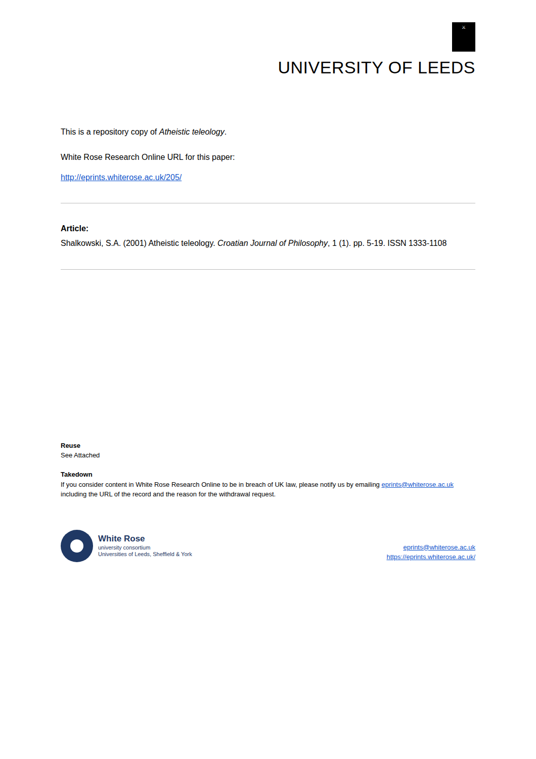⚔
UNIVERSITY OF LEEDS
This is a repository copy of Atheistic teleology.
White Rose Research Online URL for this paper:
http://eprints.whiterose.ac.uk/205/
Article:
Shalkowski, S.A. (2001) Atheistic teleology. Croatian Journal of Philosophy, 1 (1). pp. 5-19. ISSN 1333-1108
Reuse
See Attached
Takedown
If you consider content in White Rose Research Online to be in breach of UK law, please notify us by emailing eprints@whiterose.ac.uk including the URL of the record and the reason for the withdrawal request.
White Rose
university consortium
Universities of Leeds, Sheffield & York
eprints@whiterose.ac.uk https://eprints.whiterose.ac.uk/